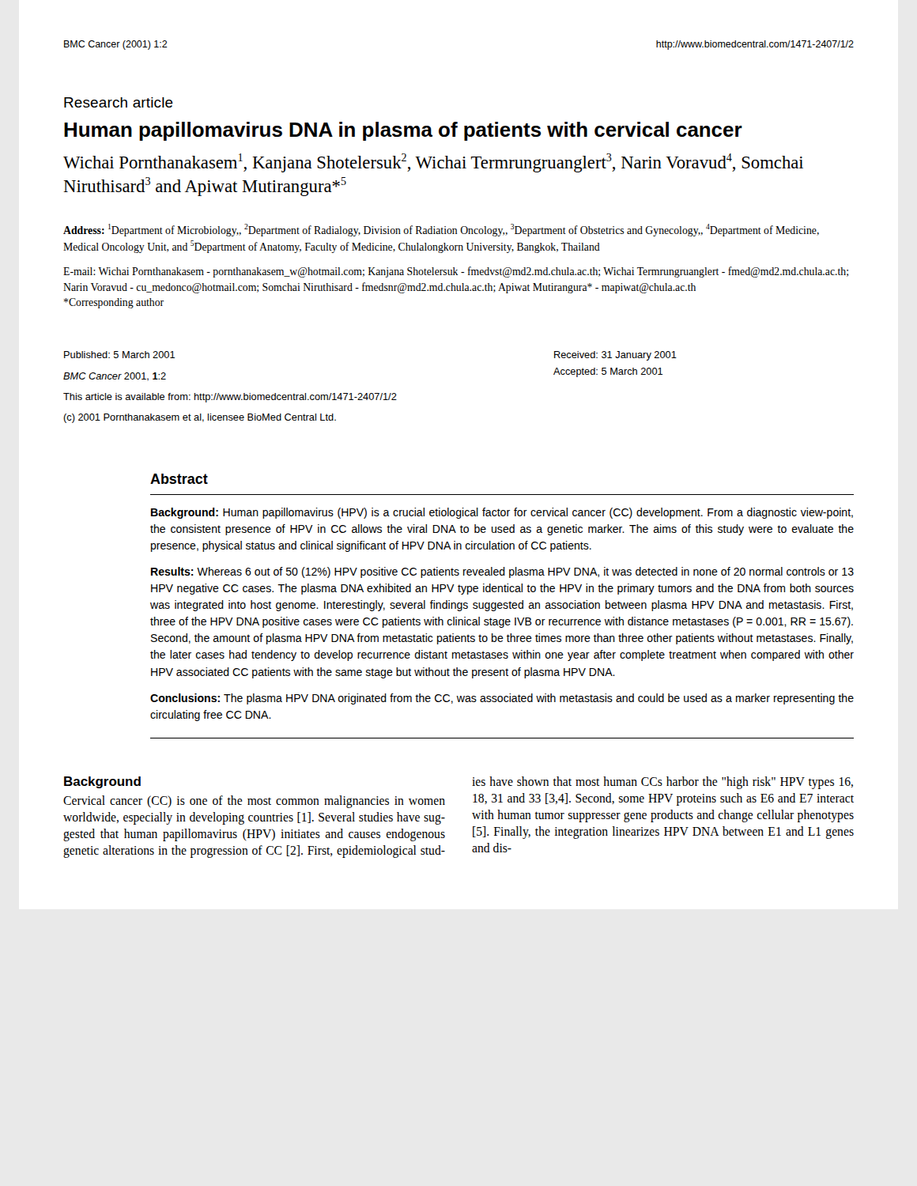BMC Cancer (2001) 1:2
http://www.biomedcentral.com/1471-2407/1/2
Research article
Human papillomavirus DNA in plasma of patients with cervical cancer
Wichai Pornthanakasem1, Kanjana Shotelersuk2, Wichai Termrungruanglert3, Narin Voravud4, Somchai Niruthisard3 and Apiwat Mutirangura*5
Address: 1Department of Microbiology,, 2Department of Radialogy, Division of Radiation Oncology,, 3Department of Obstetrics and Gynecology,, 4Department of Medicine, Medical Oncology Unit, and 5Department of Anatomy, Faculty of Medicine, Chulalongkorn University, Bangkok, Thailand
E-mail: Wichai Pornthanakasem - pornthanakasem_w@hotmail.com; Kanjana Shotelersuk - fmedvst@md2.md.chula.ac.th; Wichai Termrungruanglert - fmed@md2.md.chula.ac.th; Narin Voravud - cu_medonco@hotmail.com; Somchai Niruthisard - fmedsnr@md2.md.chula.ac.th; Apiwat Mutirangura* - mapiwat@chula.ac.th
*Corresponding author
Published: 5 March 2001
BMC Cancer 2001, 1:2
This article is available from: http://www.biomedcentral.com/1471-2407/1/2
(c) 2001 Pornthanakasem et al, licensee BioMed Central Ltd.
Received: 31 January 2001
Accepted: 5 March 2001
Abstract
Background: Human papillomavirus (HPV) is a crucial etiological factor for cervical cancer (CC) development. From a diagnostic view-point, the consistent presence of HPV in CC allows the viral DNA to be used as a genetic marker. The aims of this study were to evaluate the presence, physical status and clinical significant of HPV DNA in circulation of CC patients.
Results: Whereas 6 out of 50 (12%) HPV positive CC patients revealed plasma HPV DNA, it was detected in none of 20 normal controls or 13 HPV negative CC cases. The plasma DNA exhibited an HPV type identical to the HPV in the primary tumors and the DNA from both sources was integrated into host genome. Interestingly, several findings suggested an association between plasma HPV DNA and metastasis. First, three of the HPV DNA positive cases were CC patients with clinical stage IVB or recurrence with distance metastases (P = 0.001, RR = 15.67). Second, the amount of plasma HPV DNA from metastatic patients to be three times more than three other patients without metastases. Finally, the later cases had tendency to develop recurrence distant metastases within one year after complete treatment when compared with other HPV associated CC patients with the same stage but without the present of plasma HPV DNA.
Conclusions: The plasma HPV DNA originated from the CC, was associated with metastasis and could be used as a marker representing the circulating free CC DNA.
Background
Cervical cancer (CC) is one of the most common malignancies in women worldwide, especially in developing countries [1]. Several studies have suggested that human papillomavirus (HPV) initiates and causes endogenous genetic alterations in the progression of CC [2]. First, epidemiological studies have shown that most human CCs harbor the "high risk" HPV types 16, 18, 31 and 33 [3,4]. Second, some HPV proteins such as E6 and E7 interact with human tumor suppresser gene products and change cellular phenotypes [5]. Finally, the integration linearizes HPV DNA between E1 and L1 genes and dis-